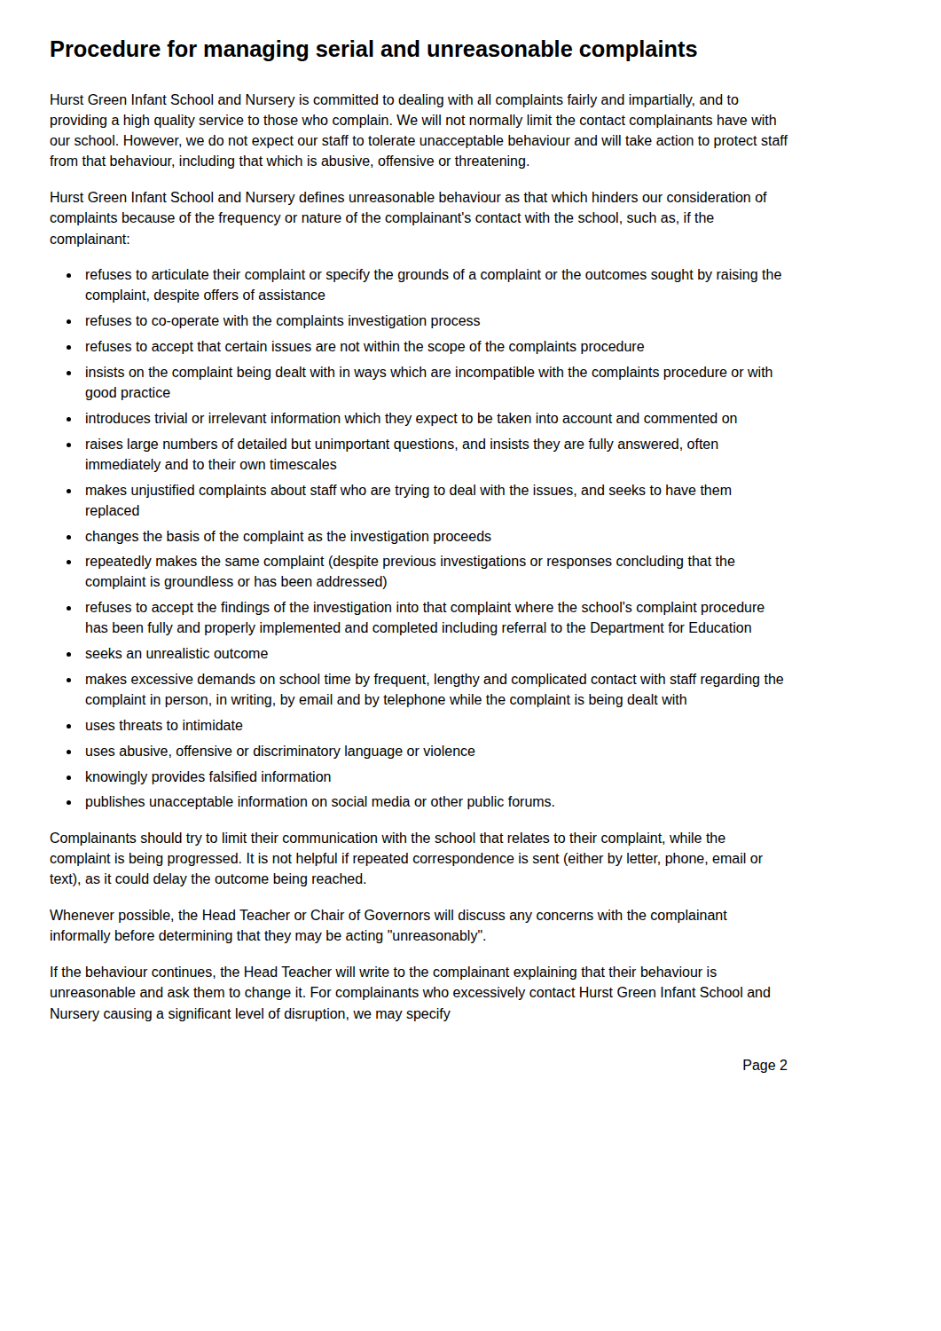Procedure for managing serial and unreasonable complaints
Hurst Green Infant School and Nursery is committed to dealing with all complaints fairly and impartially, and to providing a high quality service to those who complain. We will not normally limit the contact complainants have with our school. However, we do not expect our staff to tolerate unacceptable behaviour and will take action to protect staff from that behaviour, including that which is abusive, offensive or threatening.
Hurst Green Infant School and Nursery defines unreasonable behaviour as that which hinders our consideration of complaints because of the frequency or nature of the complainant's contact with the school, such as, if the complainant:
refuses to articulate their complaint or specify the grounds of a complaint or the outcomes sought by raising the complaint, despite offers of assistance
refuses to co-operate with the complaints investigation process
refuses to accept that certain issues are not within the scope of the complaints procedure
insists on the complaint being dealt with in ways which are incompatible with the complaints procedure or with good practice
introduces trivial or irrelevant information which they expect to be taken into account and commented on
raises large numbers of detailed but unimportant questions, and insists they are fully answered, often immediately and to their own timescales
makes unjustified complaints about staff who are trying to deal with the issues, and seeks to have them replaced
changes the basis of the complaint as the investigation proceeds
repeatedly makes the same complaint (despite previous investigations or responses concluding that the complaint is groundless or has been addressed)
refuses to accept the findings of the investigation into that complaint where the school's complaint procedure has been fully and properly implemented and completed including referral to the Department for Education
seeks an unrealistic outcome
makes excessive demands on school time by frequent, lengthy and complicated contact with staff regarding the complaint in person, in writing, by email and by telephone while the complaint is being dealt with
uses threats to intimidate
uses abusive, offensive or discriminatory language or violence
knowingly provides falsified information
publishes unacceptable information on social media or other public forums.
Complainants should try to limit their communication with the school that relates to their complaint, while the complaint is being progressed. It is not helpful if repeated correspondence is sent (either by letter, phone, email or text), as it could delay the outcome being reached.
Whenever possible, the Head Teacher or Chair of Governors will discuss any concerns with the complainant informally before determining that they may be acting "unreasonably".
If the behaviour continues, the Head Teacher will write to the complainant explaining that their behaviour is unreasonable and ask them to change it. For complainants who excessively contact Hurst Green Infant School and Nursery causing a significant level of disruption, we may specify
Page 2